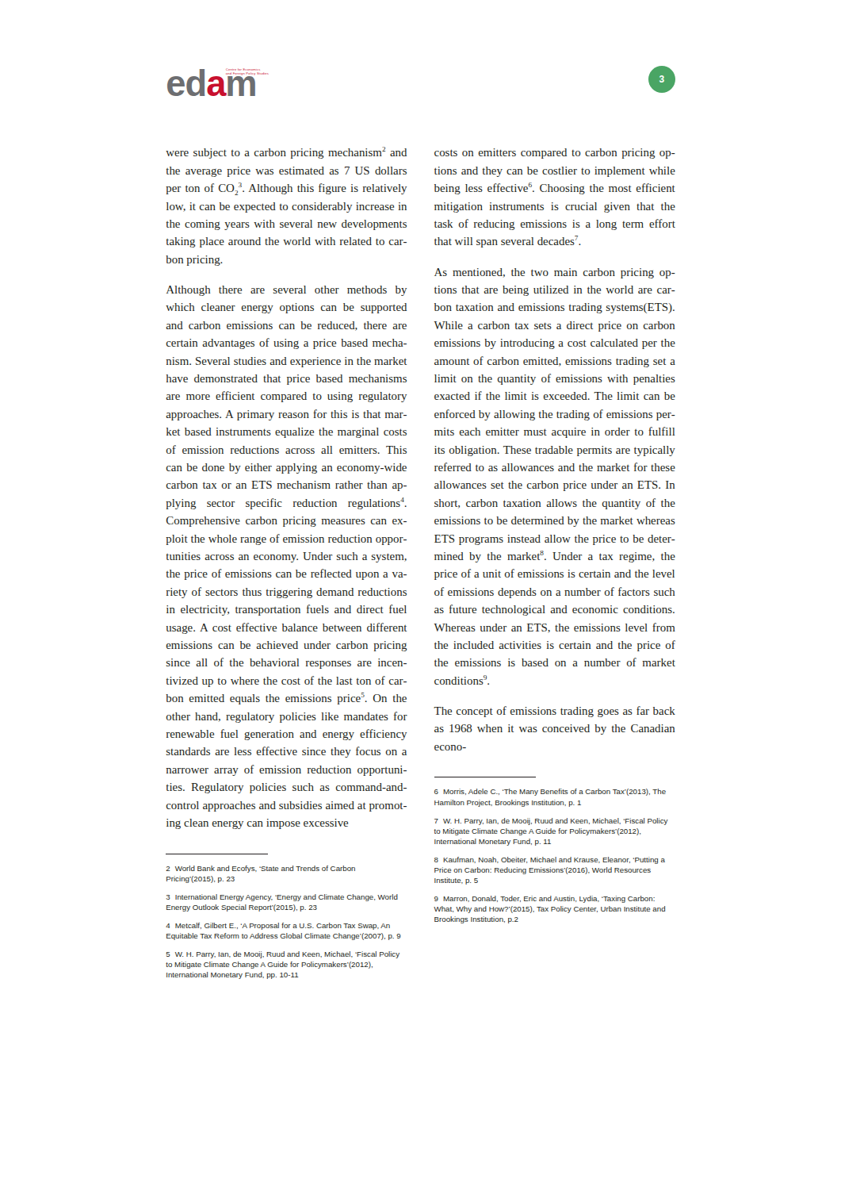edam
Centre for Economics
and Foreign Policy Studies
3
were subject to a carbon pricing mechanism2 and the average price was estimated as 7 US dollars per ton of CO23. Although this figure is relatively low, it can be expected to considerably increase in the coming years with several new developments taking place around the world with related to carbon pricing.
Although there are several other methods by which cleaner energy options can be supported and carbon emissions can be reduced, there are certain advantages of using a price based mechanism. Several studies and experience in the market have demonstrated that price based mechanisms are more efficient compared to using regulatory approaches. A primary reason for this is that market based instruments equalize the marginal costs of emission reductions across all emitters. This can be done by either applying an economy-wide carbon tax or an ETS mechanism rather than applying sector specific reduction regulations4. Comprehensive carbon pricing measures can exploit the whole range of emission reduction opportunities across an economy. Under such a system, the price of emissions can be reflected upon a variety of sectors thus triggering demand reductions in electricity, transportation fuels and direct fuel usage. A cost effective balance between different emissions can be achieved under carbon pricing since all of the behavioral responses are incentivized up to where the cost of the last ton of carbon emitted equals the emissions price5. On the other hand, regulatory policies like mandates for renewable fuel generation and energy efficiency standards are less effective since they focus on a narrower array of emission reduction opportunities. Regulatory policies such as command-and-control approaches and subsidies aimed at promoting clean energy can impose excessive
2 World Bank and Ecofys, ‘State and Trends of Carbon Pricing’(2015), p. 23
3 International Energy Agency, ‘Energy and Climate Change, World Energy Outlook Special Report’(2015), p. 23
4 Metcalf, Gilbert E., ‘A Proposal for a U.S. Carbon Tax Swap, An Equitable Tax Reform to Address Global Climate Change’(2007), p. 9
5 W. H. Parry, Ian, de Mooij, Ruud and Keen, Michael, ‘Fiscal Policy to Mitigate Climate Change A Guide for Policymakers’(2012), International Monetary Fund, pp. 10-11
costs on emitters compared to carbon pricing options and they can be costlier to implement while being less effective6. Choosing the most efficient mitigation instruments is crucial given that the task of reducing emissions is a long term effort that will span several decades7.
As mentioned, the two main carbon pricing options that are being utilized in the world are carbon taxation and emissions trading systems(ETS). While a carbon tax sets a direct price on carbon emissions by introducing a cost calculated per the amount of carbon emitted, emissions trading set a limit on the quantity of emissions with penalties exacted if the limit is exceeded. The limit can be enforced by allowing the trading of emissions permits each emitter must acquire in order to fulfill its obligation. These tradable permits are typically referred to as allowances and the market for these allowances set the carbon price under an ETS. In short, carbon taxation allows the quantity of the emissions to be determined by the market whereas ETS programs instead allow the price to be determined by the market8. Under a tax regime, the price of a unit of emissions is certain and the level of emissions depends on a number of factors such as future technological and economic conditions. Whereas under an ETS, the emissions level from the included activities is certain and the price of the emissions is based on a number of market conditions9.
The concept of emissions trading goes as far back as 1968 when it was conceived by the Canadian econo-
6 Morris, Adele C., ‘The Many Benefits of a Carbon Tax’(2013), The Hamilton Project, Brookings Institution, p. 1
7 W. H. Parry, Ian, de Mooij, Ruud and Keen, Michael, ‘Fiscal Policy to Mitigate Climate Change A Guide for Policymakers’(2012), International Monetary Fund, p. 11
8 Kaufman, Noah, Obeiter, Michael and Krause, Eleanor, ‘Putting a Price on Carbon: Reducing Emissions’(2016), World Resources Institute, p. 5
9 Marron, Donald, Toder, Eric and Austin, Lydia, ‘Taxing Carbon: What, Why and How?’(2015), Tax Policy Center, Urban Institute and Brookings Institution, p.2